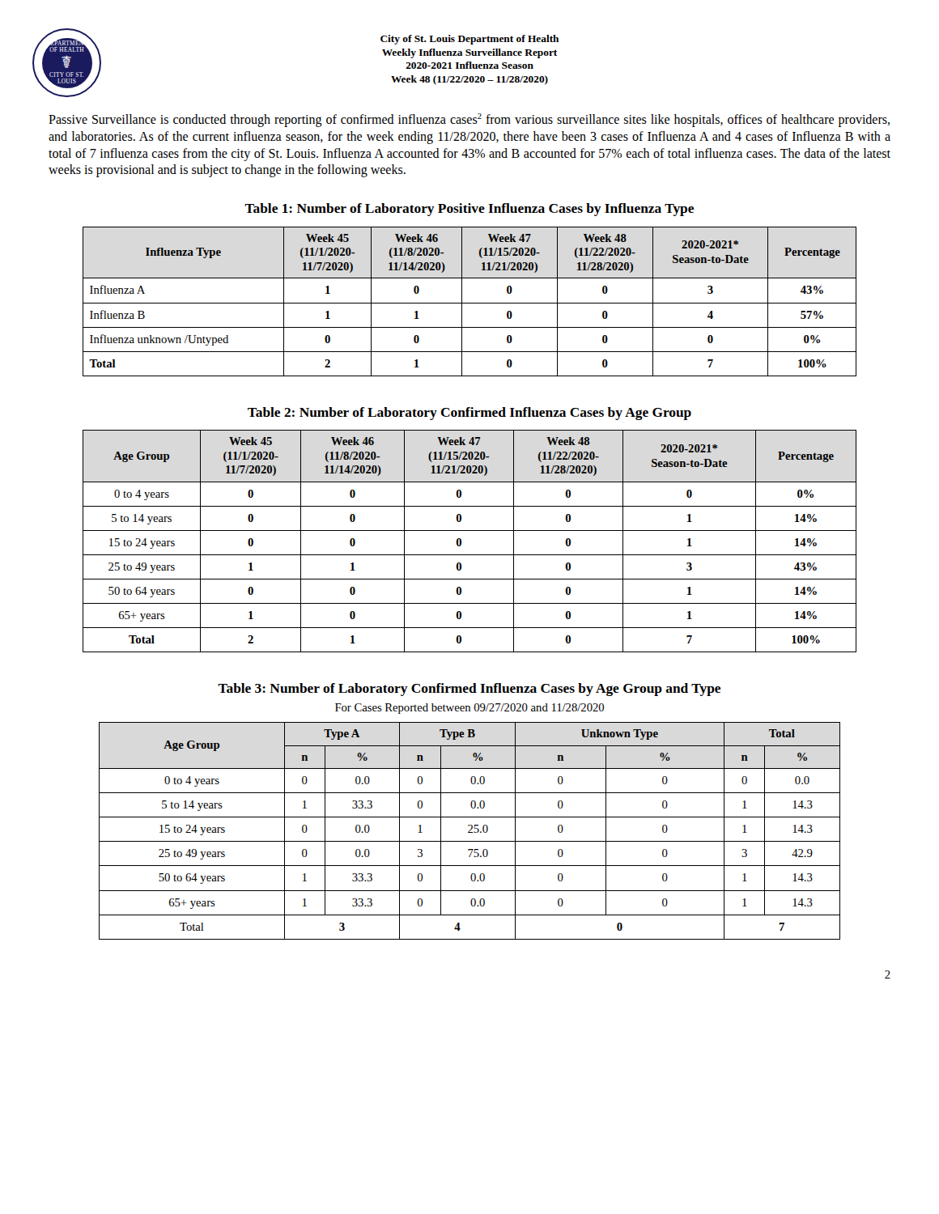DEPARTMENT OF HEALTH
☤
CITY OF ST. LOUIS
City of St. Louis Department of Health
Weekly Influenza Surveillance Report
2020-2021 Influenza Season
Week 48 (11/22/2020 – 11/28/2020)
Passive Surveillance is conducted through reporting of confirmed influenza cases2 from various surveillance sites like hospitals, offices of healthcare providers, and laboratories. As of the current influenza season, for the week ending 11/28/2020, there have been 3 cases of Influenza A and 4 cases of Influenza B with a total of 7 influenza cases from the city of St. Louis. Influenza A accounted for 43% and B accounted for 57% each of total influenza cases. The data of the latest weeks is provisional and is subject to change in the following weeks.
Table 1: Number of Laboratory Positive Influenza Cases by Influenza Type
| Influenza Type | Week 45 (11/1/2020- 11/7/2020) | Week 46 (11/8/2020- 11/14/2020) | Week 47 (11/15/2020- 11/21/2020) | Week 48 (11/22/2020- 11/28/2020) | 2020-2021* Season-to-Date | Percentage |
| --- | --- | --- | --- | --- | --- | --- |
| Influenza A | 1 | 0 | 0 | 0 | 3 | 43% |
| Influenza B | 1 | 1 | 0 | 0 | 4 | 57% |
| Influenza unknown /Untyped | 0 | 0 | 0 | 0 | 0 | 0% |
| Total | 2 | 1 | 0 | 0 | 7 | 100% |
Table 2: Number of Laboratory Confirmed Influenza Cases by Age Group
| Age Group | Week 45 (11/1/2020- 11/7/2020) | Week 46 (11/8/2020- 11/14/2020) | Week 47 (11/15/2020- 11/21/2020) | Week 48 (11/22/2020- 11/28/2020) | 2020-2021* Season-to-Date | Percentage |
| --- | --- | --- | --- | --- | --- | --- |
| 0 to 4 years | 0 | 0 | 0 | 0 | 0 | 0% |
| 5 to 14 years | 0 | 0 | 0 | 0 | 1 | 14% |
| 15 to 24 years | 0 | 0 | 0 | 0 | 1 | 14% |
| 25 to 49 years | 1 | 1 | 0 | 0 | 3 | 43% |
| 50 to 64 years | 0 | 0 | 0 | 0 | 1 | 14% |
| 65+ years | 1 | 0 | 0 | 0 | 1 | 14% |
| Total | 2 | 1 | 0 | 0 | 7 | 100% |
Table 3: Number of Laboratory Confirmed Influenza Cases by Age Group and Type
For Cases Reported between 09/27/2020 and 11/28/2020
| Age Group | Type A | Type B | Unknown Type | Total |
| --- | --- | --- | --- | --- |
| n | % | n | % | n | % | n | % |
| 0 to 4 years | 0 | 0.0 | 0 | 0.0 | 0 | 0 | 0 | 0.0 |
| 5 to 14 years | 1 | 33.3 | 0 | 0.0 | 0 | 0 | 1 | 14.3 |
| 15 to 24 years | 0 | 0.0 | 1 | 25.0 | 0 | 0 | 1 | 14.3 |
| 25 to 49 years | 0 | 0.0 | 3 | 75.0 | 0 | 0 | 3 | 42.9 |
| 50 to 64 years | 1 | 33.3 | 0 | 0.0 | 0 | 0 | 1 | 14.3 |
| 65+ years | 1 | 33.3 | 0 | 0.0 | 0 | 0 | 1 | 14.3 |
| Total | 3 | 4 | 0 | 7 |
2